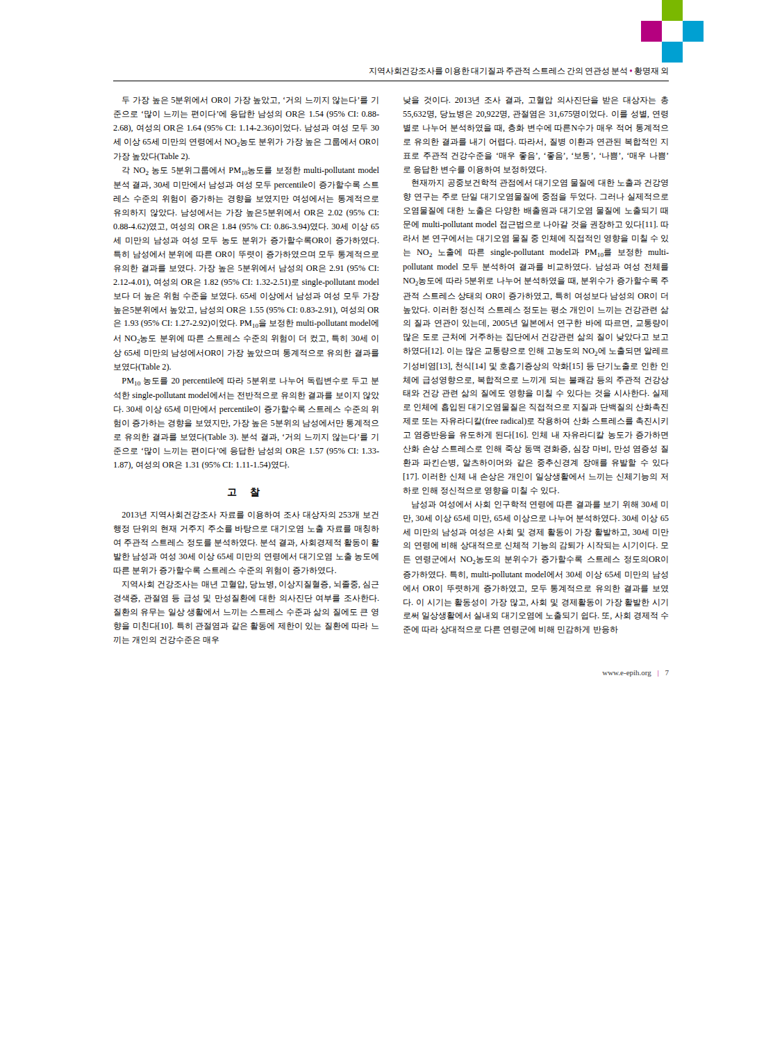지역사회건강조사를 이용한 대기질과 주관적 스트레스 간의 연관성 분석 • 황명재 외
두 가장 높은 5분위에서 OR이 가장 높았고, ‘거의 느끼지 않는다’를 기준으로 ‘많이 느끼는 편이다’에 응답한 남성의 OR은 1.54 (95% CI: 0.88-2.68), 여성의 OR은 1.64 (95% CI: 1.14-2.36)이었다. 남성과 여성 모두 30세 이상 65세 미만의 연령에서 NO2농도 분위가 가장 높은 그룹에서 OR이 가장 높았다(Table 2).
각 NO2 농도 5분위그룹에서 PM10농도를 보정한 multi-pollutant model 분석 결과, 30세 미만에서 남성과 여성 모두 percentile이 증가할수록 스트레스 수준의 위험이 증가하는 경향을 보였지만 여성에서는 통계적으로 유의하지 않았다. 남성에서는 가장 높은5분위에서 OR은 2.02 (95% CI: 0.88-4.62)였고, 여성의 OR은 1.84 (95% CI: 0.86-3.94)였다. 30세 이상 65세 미만의 남성과 여성 모두 농도 분위가 증가할수록OR이 증가하였다. 특히 남성에서 분위에 따른 OR이 뚜렷이 증가하였으며 모두 통계적으로 유의한 결과를 보였다. 가장 높은 5분위에서 남성의 OR은 2.91 (95% CI: 2.12-4.01), 여성의 OR은 1.82 (95% CI: 1.32-2.51)로 single-pollutant model보다 더 높은 위험 수준을 보였다. 65세 이상에서 남성과 여성 모두 가장 높은5분위에서 높았고, 남성의 OR은 1.55 (95% CI: 0.83-2.91), 여성의 OR은 1.93 (95% CI: 1.27-2.92)이었다. PM10을 보정한 multi-pollutant model에서 NO2농도 분위에 따른 스트레스 수준의 위험이 더 컸고, 특히 30세 이상 65세 미만의 남성에서OR이 가장 높았으며 통계적으로 유의한 결과를 보였다(Table 2).
PM10 농도를 20 percentile에 따라 5분위로 나누어 독립변수로 두고 분석한 single-pollutant model에서는 전반적으로 유의한 결과를 보이지 않았다. 30세 이상 65세 미만에서 percentile이 증가할수록 스트레스 수준의 위험이 증가하는 경향을 보였지만, 가장 높은 5분위의 남성에서만 통계적으로 유의한 결과를 보였다(Table 3). 분석 결과, ‘거의 느끼지 않는다’를 기준으로 ‘많이 느끼는 편이다’에 응답한 남성의 OR은 1.57 (95% CI: 1.33-1.87), 여성의 OR은 1.31 (95% CI: 1.11-1.54)였다.
고 찰
2013년 지역사회건강조사 자료를 이용하여 조사 대상자의 253개 보건행정 단위의 현재 거주지 주소를 바탕으로 대기오염 노출 자료를 매칭하여 주관적 스트레스 정도를 분석하였다. 분석 결과, 사회경제적 활동이 활발한 남성과 여성 30세 이상 65세 미만의 연령에서 대기오염 노출 농도에 따른 분위가 증가할수록 스트레스 수준의 위험이 증가하였다.
지역사회 건강조사는 매년 고혈압, 당뇨병, 이상지질혈증, 뇌졸중, 심근경색증, 관절염 등 급성 및 만성질환에 대한 의사진단 여부를 조사한다. 질환의 유무는 일상 생활에서 느끼는 스트레스 수준과 삶의 질에도 큰 영향을 미친다[10]. 특히 관절염과 같은 활동에 제한이 있는 질환에 따라 느끼는 개인의 건강수준은 매우
낮을 것이다. 2013년 조사 결과, 고혈압 의사진단을 받은 대상자는 총 55,632명, 당뇨병은 20,922명, 관절염은 31,675명이었다. 이를 성별, 연령별로 나누어 분석하였을 때, 층화 변수에 따른N수가 매우 적어 통계적으로 유의한 결과를 내기 어렵다. 따라서, 질병 이환과 연관된 복합적인 지표로 주관적 건강수준을 ‘매우 좋음’, ‘좋음’, ‘보통’, ‘나쁨’, ‘매우 나쁨’ 로 응답한 변수를 이용하여 보정하였다.
현재까지 공중보건학적 관점에서 대기오염 물질에 대한 노출과 건강영향 연구는 주로 단일 대기오염물질에 중점을 두었다. 그러나 실제적으로 오염물질에 대한 노출은 다양한 배출원과 대기오염 물질에 노출되기 때문에 multi-pollutant model 접근법으로 나아갈 것을 권장하고 있다[11]. 따라서 본 연구에서는 대기오염 물질 중 인체에 직접적인 영향을 미칠 수 있는 NO2 노출에 따른 single-pollutant model과 PM10를 보정한 multi-pollutant model 모두 분석하여 결과를 비교하였다. 남성과 여성 전체를 NO2농도에 따라 5분위로 나누어 분석하였을 때, 분위수가 증가할수록 주관적 스트레스 상태의 OR이 증가하였고, 특히 여성보다 남성의 OR이 더 높았다. 이러한 정신적 스트레스 정도는 평소 개인이 느끼는 건강관련 삶의 질과 연관이 있는데, 2005년 일본에서 연구한 바에 따르면, 교통량이 많은 도로 근처에 거주하는 집단에서 건강관련 삶의 질이 낮았다고 보고하였다[12]. 이는 많은 교통량으로 인해 고농도의 NO2에 노출되면 알레르기성비염[13], 천식[14] 및 호흡기증상의 악화[15] 등 단기노출로 인한 인체에 급성영향으로, 복합적으로 느끼게 되는 불쾌감 등의 주관적 건강상태와 건강 관련 삶의 질에도 영향을 미칠 수 있다는 것을 시사한다. 실제로 인체에 흡입된 대기오염물질은 직접적으로 지질과 단백질의 산화촉진제로 또는 자유라디칼(free radical)로 작용하여 산화 스트레스를 촉진시키고 염증반응을 유도하게 된다[16]. 인체 내 자유라디칼 농도가 증가하면 산화 손상 스트레스로 인해 죽상 동맥 경화증, 심장 마비, 만성 염증성 질환과 파킨슨병, 알츠하이머와 같은 중추신경계 장애를 유발할 수 있다[17]. 이러한 신체 내 손상은 개인이 일상생활에서 느끼는 신체기능의 저하로 인해 정신적으로 영향을 미칠 수 있다.
남성과 여성에서 사회 인구학적 연령에 따른 결과를 보기 위해 30세 미만, 30세 이상 65세 미만, 65세 이상으로 나누어 분석하였다. 30세 이상 65세 미만의 남성과 여성은 사회 및 경제 활동이 가장 활발하고, 30세 미만의 연령에 비해 상대적으로 신체적 기능의 감퇴가 시작되는 시기이다. 모든 연령군에서 NO2농도의 분위수가 증가할수록 스트레스 정도의OR이 증가하였다. 특히, multi-pollutant model에서 30세 이상 65세 미만의 남성에서 OR이 뚜렷하게 증가하였고, 모두 통계적으로 유의한 결과를 보였다. 이 시기는 활동성이 가장 많고, 사회 및 경제활동이 가장 활발한 시기로써 일상생활에서 실내외 대기오염에 노출되기 쉽다. 또, 사회 경제적 수준에 따라 상대적으로 다른 연령군에 비해 민감하게 반응하
www.e-epih.org | 7